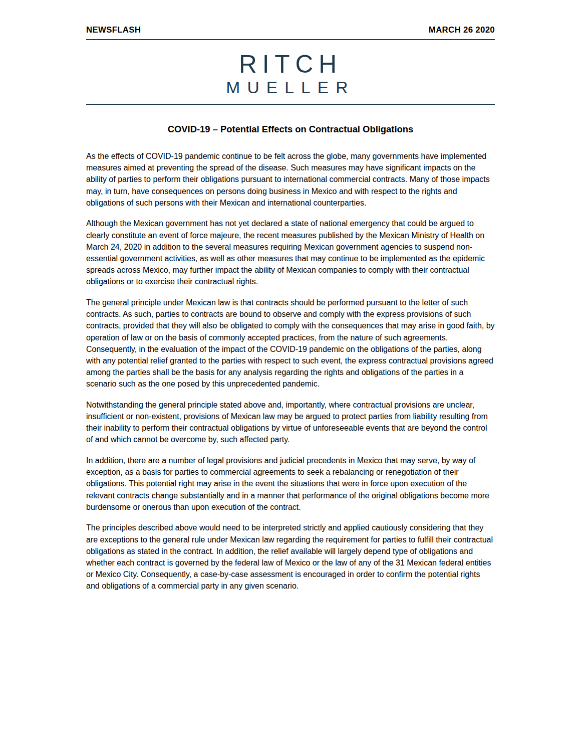NEWSFLASH MARCH 26 2020
RITCH
MUELLER
COVID-19 – Potential Effects on Contractual Obligations
As the effects of COVID-19 pandemic continue to be felt across the globe, many governments have implemented measures aimed at preventing the spread of the disease. Such measures may have significant impacts on the ability of parties to perform their obligations pursuant to international commercial contracts. Many of those impacts may, in turn, have consequences on persons doing business in Mexico and with respect to the rights and obligations of such persons with their Mexican and international counterparties.
Although the Mexican government has not yet declared a state of national emergency that could be argued to clearly constitute an event of force majeure, the recent measures published by the Mexican Ministry of Health on March 24, 2020 in addition to the several measures requiring Mexican government agencies to suspend non-essential government activities, as well as other measures that may continue to be implemented as the epidemic spreads across Mexico, may further impact the ability of Mexican companies to comply with their contractual obligations or to exercise their contractual rights.
The general principle under Mexican law is that contracts should be performed pursuant to the letter of such contracts. As such, parties to contracts are bound to observe and comply with the express provisions of such contracts, provided that they will also be obligated to comply with the consequences that may arise in good faith, by operation of law or on the basis of commonly accepted practices, from the nature of such agreements. Consequently, in the evaluation of the impact of the COVID-19 pandemic on the obligations of the parties, along with any potential relief granted to the parties with respect to such event, the express contractual provisions agreed among the parties shall be the basis for any analysis regarding the rights and obligations of the parties in a scenario such as the one posed by this unprecedented pandemic.
Notwithstanding the general principle stated above and, importantly, where contractual provisions are unclear, insufficient or non-existent, provisions of Mexican law may be argued to protect parties from liability resulting from their inability to perform their contractual obligations by virtue of unforeseeable events that are beyond the control of and which cannot be overcome by, such affected party.
In addition, there are a number of legal provisions and judicial precedents in Mexico that may serve, by way of exception, as a basis for parties to commercial agreements to seek a rebalancing or renegotiation of their obligations. This potential right may arise in the event the situations that were in force upon execution of the relevant contracts change substantially and in a manner that performance of the original obligations become more burdensome or onerous than upon execution of the contract.
The principles described above would need to be interpreted strictly and applied cautiously considering that they are exceptions to the general rule under Mexican law regarding the requirement for parties to fulfill their contractual obligations as stated in the contract. In addition, the relief available will largely depend type of obligations and whether each contract is governed by the federal law of Mexico or the law of any of the 31 Mexican federal entities or Mexico City. Consequently, a case-by-case assessment is encouraged in order to confirm the potential rights and obligations of a commercial party in any given scenario.